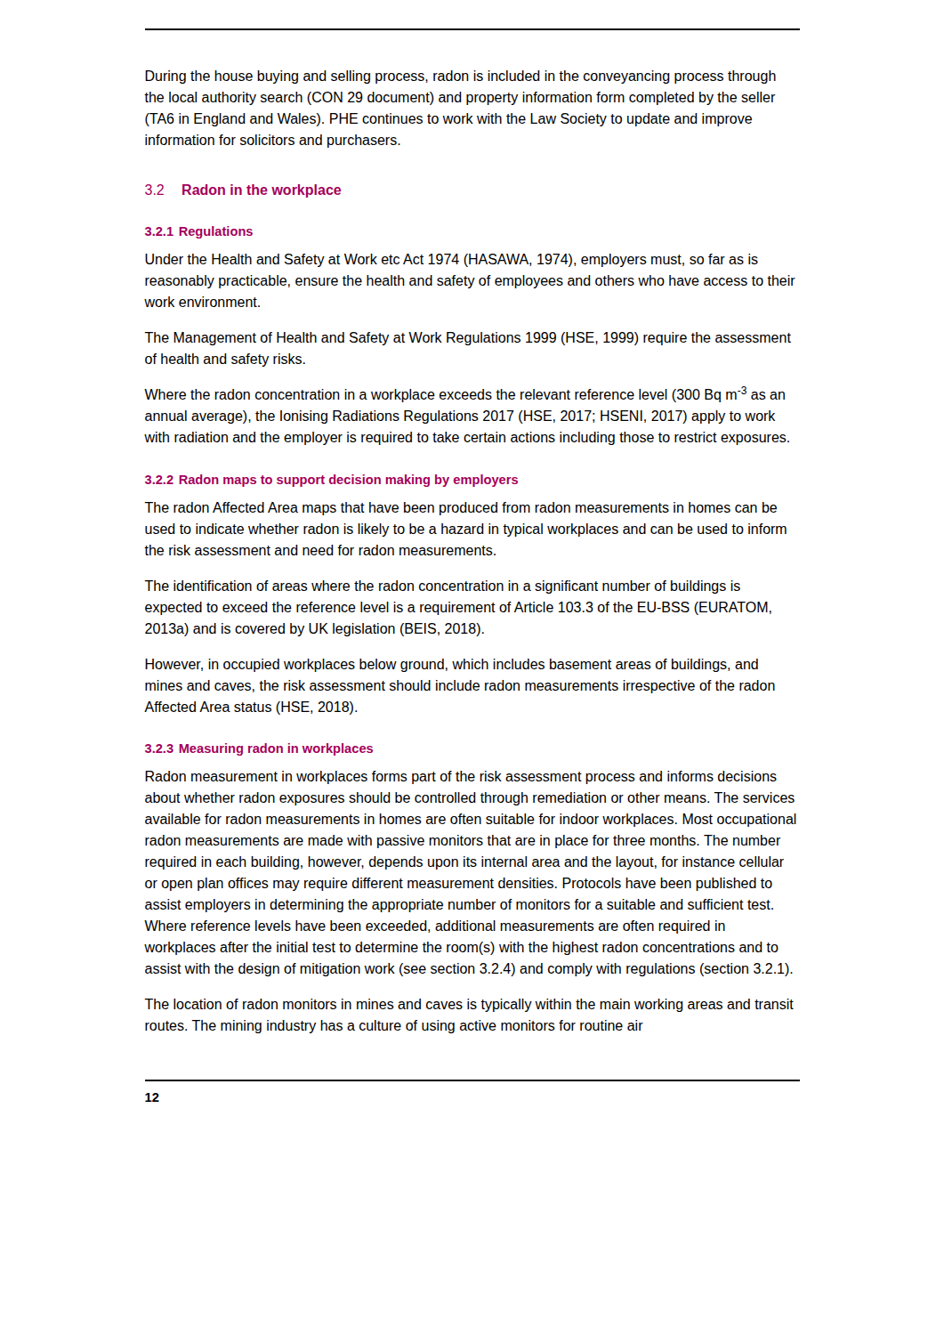During the house buying and selling process, radon is included in the conveyancing process through the local authority search (CON 29 document) and property information form completed by the seller (TA6 in England and Wales). PHE continues to work with the Law Society to update and improve information for solicitors and purchasers.
3.2 Radon in the workplace
3.2.1 Regulations
Under the Health and Safety at Work etc Act 1974 (HASAWA, 1974), employers must, so far as is reasonably practicable, ensure the health and safety of employees and others who have access to their work environment.
The Management of Health and Safety at Work Regulations 1999 (HSE, 1999) require the assessment of health and safety risks.
Where the radon concentration in a workplace exceeds the relevant reference level (300 Bq m-3 as an annual average), the Ionising Radiations Regulations 2017 (HSE, 2017; HSENI, 2017) apply to work with radiation and the employer is required to take certain actions including those to restrict exposures.
3.2.2 Radon maps to support decision making by employers
The radon Affected Area maps that have been produced from radon measurements in homes can be used to indicate whether radon is likely to be a hazard in typical workplaces and can be used to inform the risk assessment and need for radon measurements.
The identification of areas where the radon concentration in a significant number of buildings is expected to exceed the reference level is a requirement of Article 103.3 of the EU-BSS (EURATOM, 2013a) and is covered by UK legislation (BEIS, 2018).
However, in occupied workplaces below ground, which includes basement areas of buildings, and mines and caves, the risk assessment should include radon measurements irrespective of the radon Affected Area status (HSE, 2018).
3.2.3 Measuring radon in workplaces
Radon measurement in workplaces forms part of the risk assessment process and informs decisions about whether radon exposures should be controlled through remediation or other means. The services available for radon measurements in homes are often suitable for indoor workplaces. Most occupational radon measurements are made with passive monitors that are in place for three months. The number required in each building, however, depends upon its internal area and the layout, for instance cellular or open plan offices may require different measurement densities. Protocols have been published to assist employers in determining the appropriate number of monitors for a suitable and sufficient test. Where reference levels have been exceeded, additional measurements are often required in workplaces after the initial test to determine the room(s) with the highest radon concentrations and to assist with the design of mitigation work (see section 3.2.4) and comply with regulations (section 3.2.1).
The location of radon monitors in mines and caves is typically within the main working areas and transit routes. The mining industry has a culture of using active monitors for routine air
12